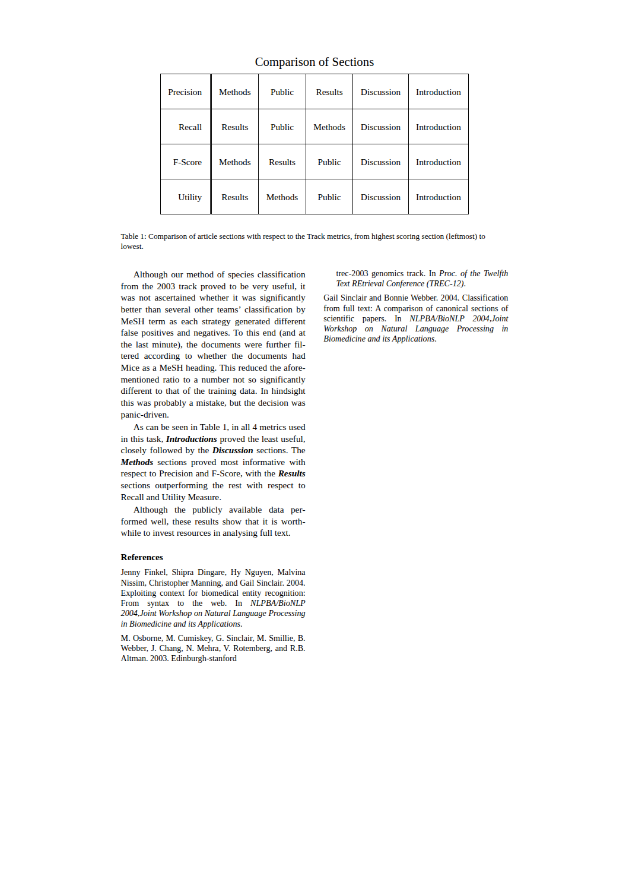Comparison of Sections
| Precision | Methods | Public | Results | Discussion | Introduction |
| Recall | Results | Public | Methods | Discussion | Introduction |
| F-Score | Methods | Results | Public | Discussion | Introduction |
| Utility | Results | Methods | Public | Discussion | Introduction |
Table 1: Comparison of article sections with respect to the Track metrics, from highest scoring section (leftmost) to lowest.
Although our method of species classification from the 2003 track proved to be very useful, it was not ascertained whether it was significantly better than several other teams’ classification by MeSH term as each strategy generated different false positives and negatives. To this end (and at the last minute), the documents were further filtered according to whether the documents had Mice as a MeSH heading. This reduced the aforementioned ratio to a number not so significantly different to that of the training data. In hindsight this was probably a mistake, but the decision was panic-driven.
As can be seen in Table 1, in all 4 metrics used in this task, Introductions proved the least useful, closely followed by the Discussion sections. The Methods sections proved most informative with respect to Precision and F-Score, with the Results sections outperforming the rest with respect to Recall and Utility Measure.
Although the publicly available data performed well, these results show that it is worthwhile to invest resources in analysing full text.
References
Jenny Finkel, Shipra Dingare, Hy Nguyen, Malvina Nissim, Christopher Manning, and Gail Sinclair. 2004. Exploiting context for biomedical entity recognition: From syntax to the web. In NLPBA/BioNLP 2004,Joint Workshop on Natural Language Processing in Biomedicine and its Applications.
M. Osborne, M. Cumiskey, G. Sinclair, M. Smillie, B. Webber, J. Chang, N. Mehra, V. Rotemberg, and R.B. Altman. 2003. Edinburgh-stanford
trec-2003 genomics track. In Proc. of the Twelfth Text REtrieval Conference (TREC-12).
Gail Sinclair and Bonnie Webber. 2004. Classification from full text: A comparison of canonical sections of scientific papers. In NLPBA/BioNLP 2004,Joint Workshop on Natural Language Processing in Biomedicine and its Applications.